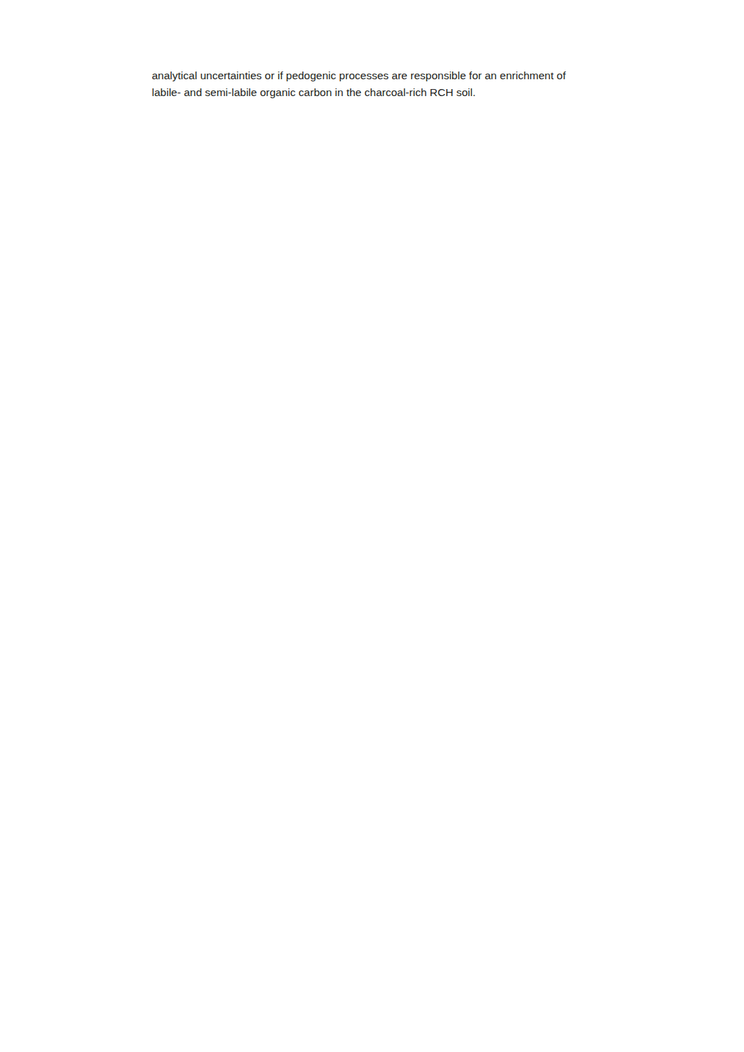analytical uncertainties or if pedogenic processes are responsible for an enrichment of labile- and semi-labile organic carbon in the charcoal-rich RCH soil.